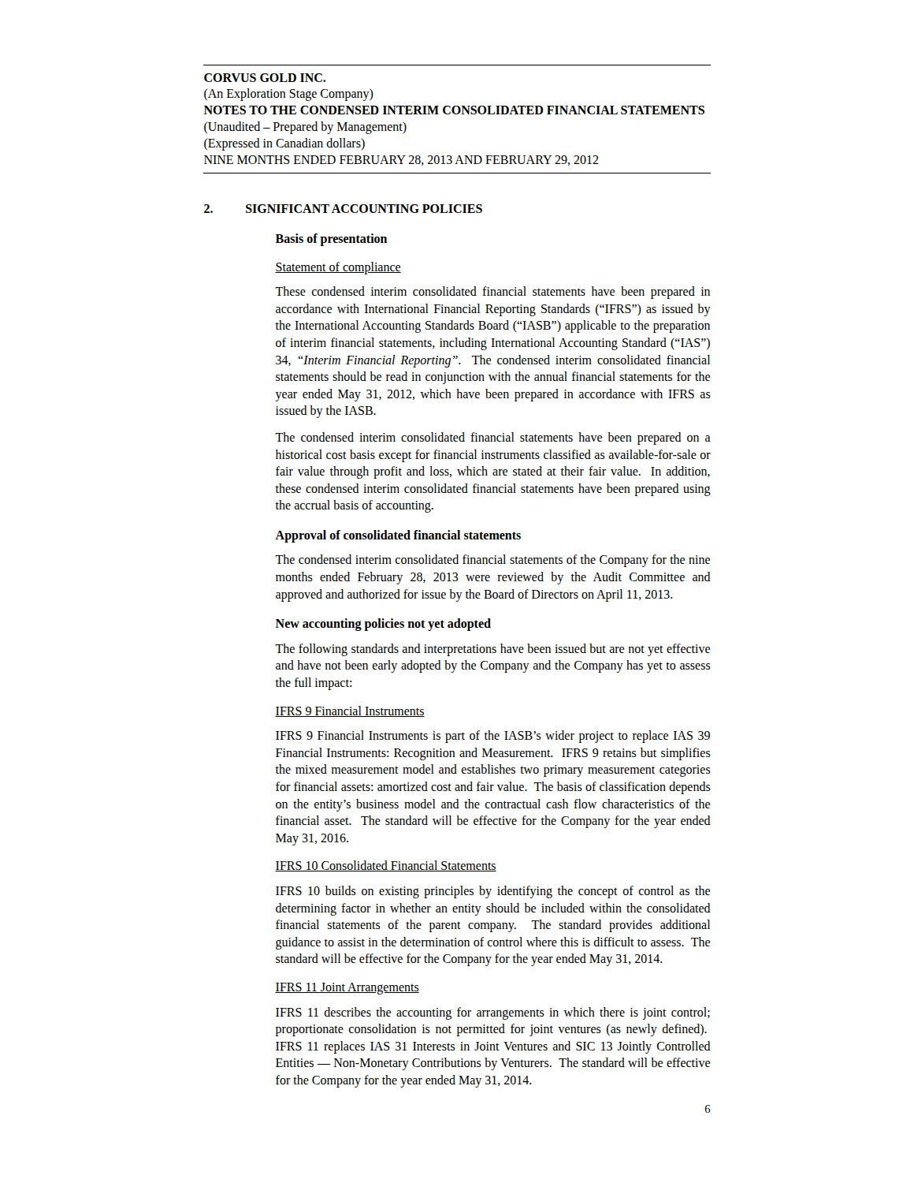CORVUS GOLD INC.
(An Exploration Stage Company)
NOTES TO THE CONDENSED INTERIM CONSOLIDATED FINANCIAL STATEMENTS
(Unaudited – Prepared by Management)
(Expressed in Canadian dollars)
NINE MONTHS ENDED FEBRUARY 28, 2013 AND FEBRUARY 29, 2012
2.
SIGNIFICANT ACCOUNTING POLICIES
Basis of presentation
Statement of compliance
These condensed interim consolidated financial statements have been prepared in accordance with International Financial Reporting Standards (“IFRS”) as issued by the International Accounting Standards Board (“IASB”) applicable to the preparation of interim financial statements, including International Accounting Standard (“IAS”) 34, “Interim Financial Reporting”. The condensed interim consolidated financial statements should be read in conjunction with the annual financial statements for the year ended May 31, 2012, which have been prepared in accordance with IFRS as issued by the IASB.
The condensed interim consolidated financial statements have been prepared on a historical cost basis except for financial instruments classified as available-for-sale or fair value through profit and loss, which are stated at their fair value. In addition, these condensed interim consolidated financial statements have been prepared using the accrual basis of accounting.
Approval of consolidated financial statements
The condensed interim consolidated financial statements of the Company for the nine months ended February 28, 2013 were reviewed by the Audit Committee and approved and authorized for issue by the Board of Directors on April 11, 2013.
New accounting policies not yet adopted
The following standards and interpretations have been issued but are not yet effective and have not been early adopted by the Company and the Company has yet to assess the full impact:
IFRS 9 Financial Instruments
IFRS 9 Financial Instruments is part of the IASB’s wider project to replace IAS 39 Financial Instruments: Recognition and Measurement. IFRS 9 retains but simplifies the mixed measurement model and establishes two primary measurement categories for financial assets: amortized cost and fair value. The basis of classification depends on the entity’s business model and the contractual cash flow characteristics of the financial asset. The standard will be effective for the Company for the year ended May 31, 2016.
IFRS 10 Consolidated Financial Statements
IFRS 10 builds on existing principles by identifying the concept of control as the determining factor in whether an entity should be included within the consolidated financial statements of the parent company. The standard provides additional guidance to assist in the determination of control where this is difficult to assess. The standard will be effective for the Company for the year ended May 31, 2014.
IFRS 11 Joint Arrangements
IFRS 11 describes the accounting for arrangements in which there is joint control; proportionate consolidation is not permitted for joint ventures (as newly defined). IFRS 11 replaces IAS 31 Interests in Joint Ventures and SIC 13 Jointly Controlled Entities — Non-Monetary Contributions by Venturers. The standard will be effective for the Company for the year ended May 31, 2014.
6